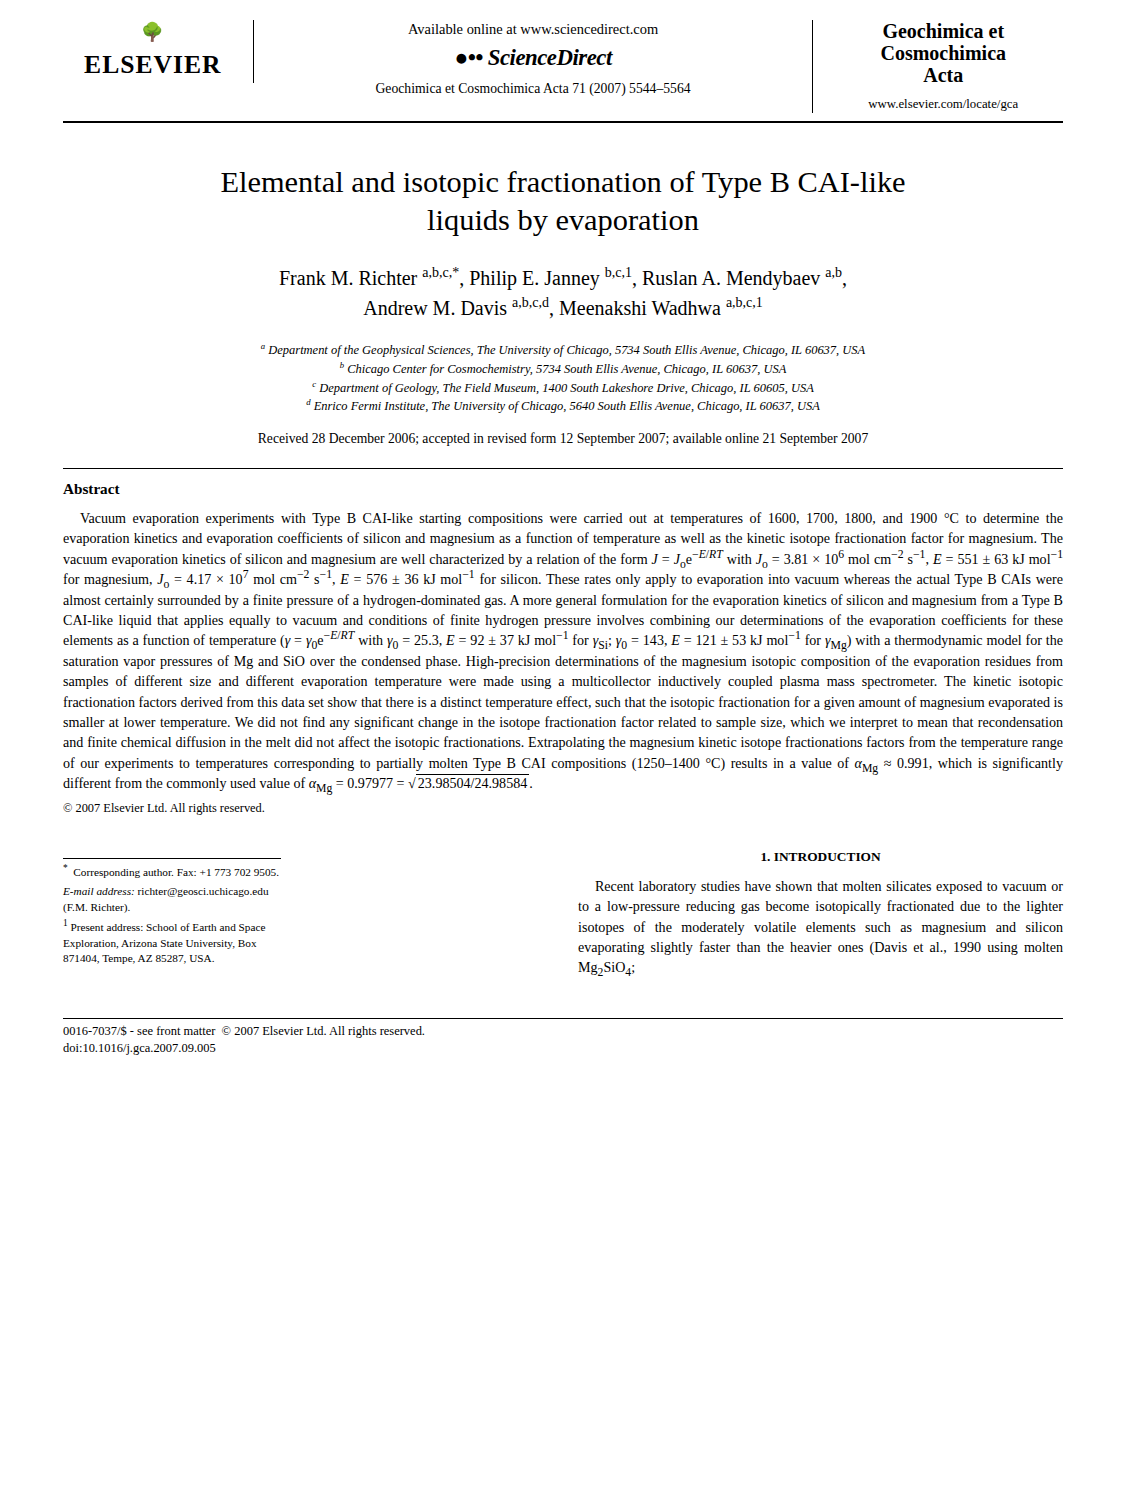🌳 ELSEVIER
Available online at www.sciencedirect.com
●•• ScienceDirect
Geochimica et Cosmochimica Acta 71 (2007) 5544–5564
Geochimica et
Cosmochimica
Acta
www.elsevier.com/locate/gca
Elemental and isotopic fractionation of Type B CAI-like
liquids by evaporation
Frank M. Richter a,b,c,*, Philip E. Janney b,c,1, Ruslan A. Mendybaev a,b,
Andrew M. Davis a,b,c,d, Meenakshi Wadhwa a,b,c,1
a Department of the Geophysical Sciences, The University of Chicago, 5734 South Ellis Avenue, Chicago, IL 60637, USA
b Chicago Center for Cosmochemistry, 5734 South Ellis Avenue, Chicago, IL 60637, USA
c Department of Geology, The Field Museum, 1400 South Lakeshore Drive, Chicago, IL 60605, USA
d Enrico Fermi Institute, The University of Chicago, 5640 South Ellis Avenue, Chicago, IL 60637, USA
Received 28 December 2006; accepted in revised form 12 September 2007; available online 21 September 2007
Abstract
Vacuum evaporation experiments with Type B CAI-like starting compositions were carried out at temperatures of 1600, 1700, 1800, and 1900 °C to determine the evaporation kinetics and evaporation coefficients of silicon and magnesium as a function of temperature as well as the kinetic isotope fractionation factor for magnesium. The vacuum evaporation kinetics of silicon and magnesium are well characterized by a relation of the form J = Joe−E/RT with Jo = 3.81 × 106 mol cm−2 s−1, E = 551 ± 63 kJ mol−1 for magnesium, Jo = 4.17 × 107 mol cm−2 s−1, E = 576 ± 36 kJ mol−1 for silicon. These rates only apply to evaporation into vacuum whereas the actual Type B CAIs were almost certainly surrounded by a finite pressure of a hydrogen-dominated gas. A more general formulation for the evaporation kinetics of silicon and magnesium from a Type B CAI-like liquid that applies equally to vacuum and conditions of finite hydrogen pressure involves combining our determinations of the evaporation coefficients for these elements as a function of temperature (γ = γ0e−E/RT with γ0 = 25.3, E = 92 ± 37 kJ mol−1 for γSi; γ0 = 143, E = 121 ± 53 kJ mol−1 for γMg) with a thermodynamic model for the saturation vapor pressures of Mg and SiO over the condensed phase. High-precision determinations of the magnesium isotopic composition of the evaporation residues from samples of different size and different evaporation temperature were made using a multicollector inductively coupled plasma mass spectrometer. The kinetic isotopic fractionation factors derived from this data set show that there is a distinct temperature effect, such that the isotopic fractionation for a given amount of magnesium evaporated is smaller at lower temperature. We did not find any significant change in the isotope fractionation factor related to sample size, which we interpret to mean that recondensation and finite chemical diffusion in the melt did not affect the isotopic fractionations. Extrapolating the magnesium kinetic isotope fractionations factors from the temperature range of our experiments to temperatures corresponding to partially molten Type B CAI compositions (1250–1400 °C) results in a value of αMg ≈ 0.991, which is significantly different from the commonly used value of αMg = 0.97977 = √23.98504/24.98584.
© 2007 Elsevier Ltd. All rights reserved.
* Corresponding author. Fax: +1 773 702 9505.
E-mail address: richter@geosci.uchicago.edu (F.M. Richter).
1 Present address: School of Earth and Space Exploration, Arizona State University, Box 871404, Tempe, AZ 85287, USA.
1. INTRODUCTION
Recent laboratory studies have shown that molten silicates exposed to vacuum or to a low-pressure reducing gas become isotopically fractionated due to the lighter isotopes of the moderately volatile elements such as magnesium and silicon evaporating slightly faster than the heavier ones (Davis et al., 1990 using molten Mg2SiO4;
0016-7037/$ - see front matter © 2007 Elsevier Ltd. All rights reserved. doi:10.1016/j.gca.2007.09.005